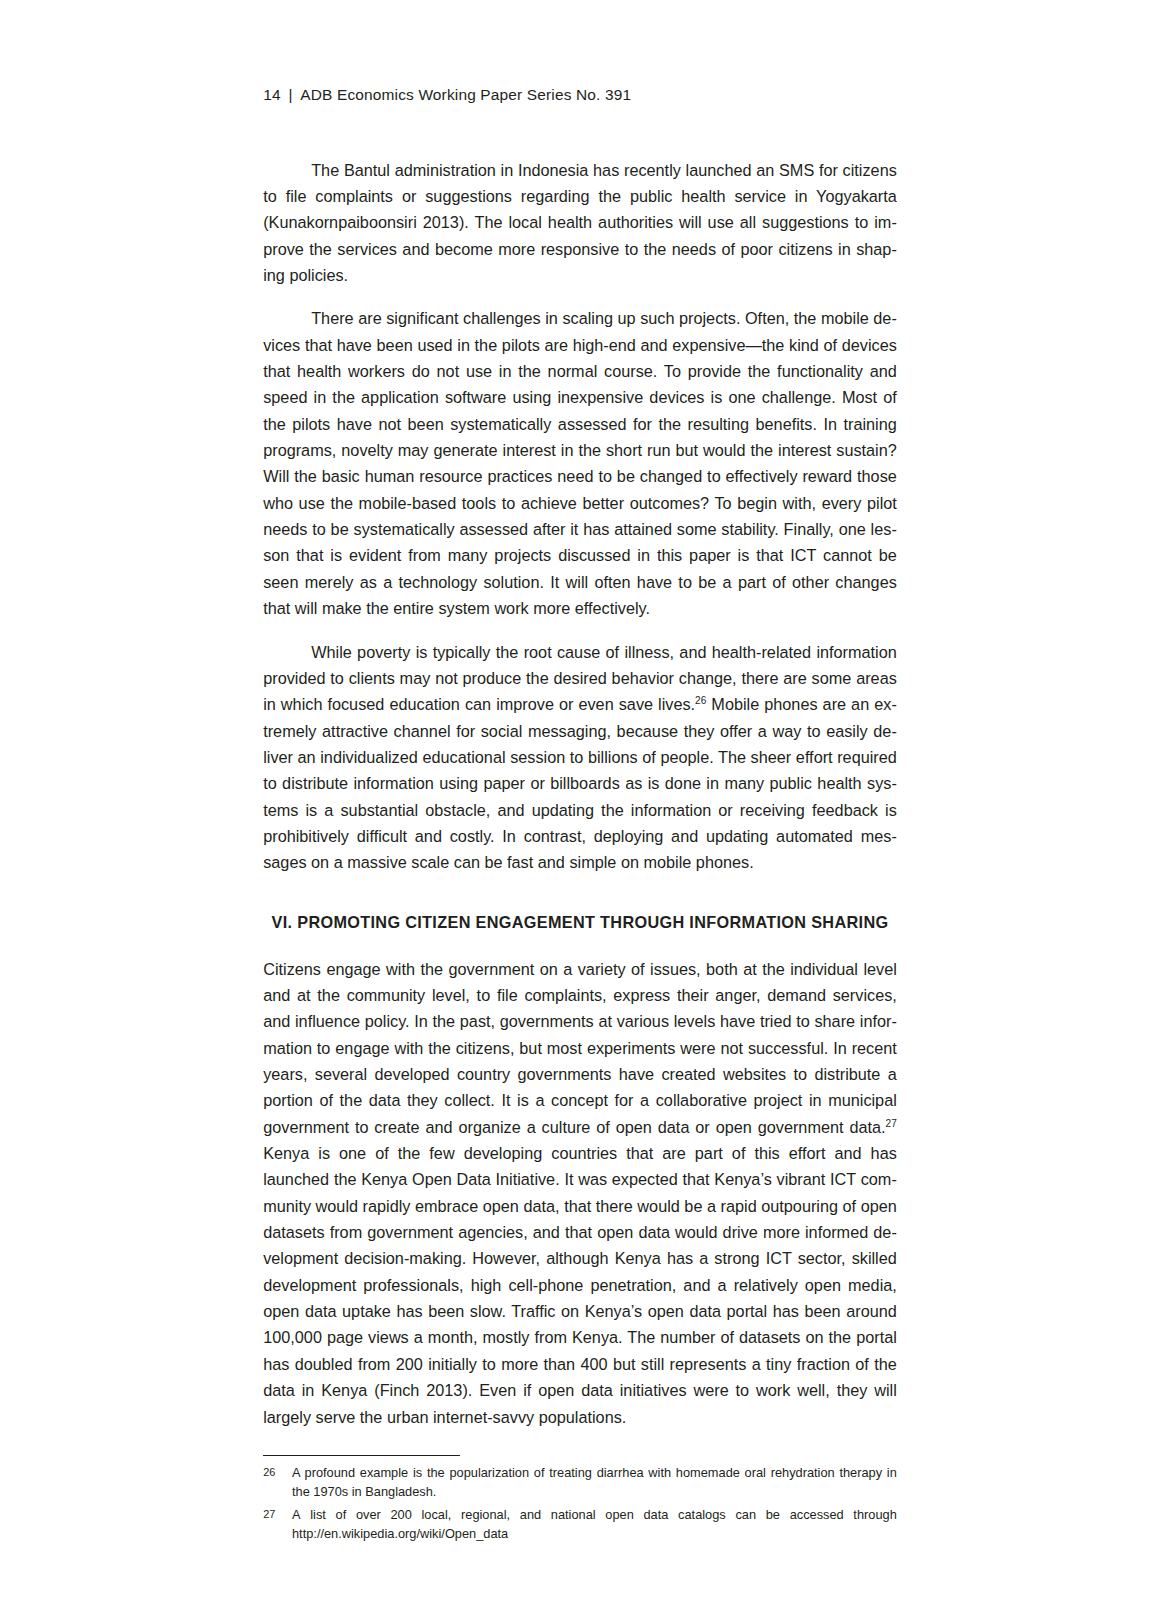14|ADB Economics Working Paper Series No. 391
The Bantul administration in Indonesia has recently launched an SMS for citizens to file complaints or suggestions regarding the public health service in Yogyakarta (Kunakornpaiboonsiri 2013). The local health authorities will use all suggestions to improve the services and become more responsive to the needs of poor citizens in shaping policies.
There are significant challenges in scaling up such projects. Often, the mobile devices that have been used in the pilots are high-end and expensive—the kind of devices that health workers do not use in the normal course. To provide the functionality and speed in the application software using inexpensive devices is one challenge. Most of the pilots have not been systematically assessed for the resulting benefits. In training programs, novelty may generate interest in the short run but would the interest sustain? Will the basic human resource practices need to be changed to effectively reward those who use the mobile-based tools to achieve better outcomes? To begin with, every pilot needs to be systematically assessed after it has attained some stability. Finally, one lesson that is evident from many projects discussed in this paper is that ICT cannot be seen merely as a technology solution. It will often have to be a part of other changes that will make the entire system work more effectively.
While poverty is typically the root cause of illness, and health-related information provided to clients may not produce the desired behavior change, there are some areas in which focused education can improve or even save lives.26 Mobile phones are an extremely attractive channel for social messaging, because they offer a way to easily deliver an individualized educational session to billions of people. The sheer effort required to distribute information using paper or billboards as is done in many public health systems is a substantial obstacle, and updating the information or receiving feedback is prohibitively difficult and costly. In contrast, deploying and updating automated messages on a massive scale can be fast and simple on mobile phones.
VI. PROMOTING CITIZEN ENGAGEMENT THROUGH INFORMATION SHARING
Citizens engage with the government on a variety of issues, both at the individual level and at the community level, to file complaints, express their anger, demand services, and influence policy. In the past, governments at various levels have tried to share information to engage with the citizens, but most experiments were not successful. In recent years, several developed country governments have created websites to distribute a portion of the data they collect. It is a concept for a collaborative project in municipal government to create and organize a culture of open data or open government data.27 Kenya is one of the few developing countries that are part of this effort and has launched the Kenya Open Data Initiative. It was expected that Kenya’s vibrant ICT community would rapidly embrace open data, that there would be a rapid outpouring of open datasets from government agencies, and that open data would drive more informed development decision-making. However, although Kenya has a strong ICT sector, skilled development professionals, high cell-phone penetration, and a relatively open media, open data uptake has been slow. Traffic on Kenya’s open data portal has been around 100,000 page views a month, mostly from Kenya. The number of datasets on the portal has doubled from 200 initially to more than 400 but still represents a tiny fraction of the data in Kenya (Finch 2013). Even if open data initiatives were to work well, they will largely serve the urban internet-savvy populations.
26
A profound example is the popularization of treating diarrhea with homemade oral rehydration therapy in the 1970s in Bangladesh.
27
Alist of over 200 local, regional, and national open data catalogs can be accessed through http://en.wikipedia.org/wiki/Open_data